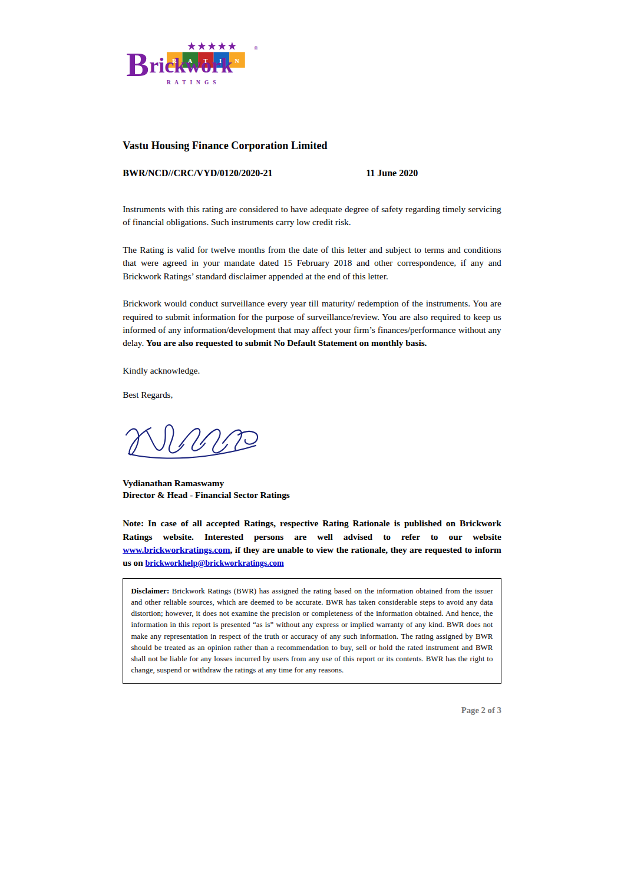® B rickwork R A T I N R A T I N G S
Vastu Housing Finance Corporation Limited
BWR/NCD//CRC/VYD/0120/2020-21 11 June 2020
Instruments with this rating are considered to have adequate degree of safety regarding timely servicing of financial obligations. Such instruments carry low credit risk.
The Rating is valid for twelve months from the date of this letter and subject to terms and conditions that were agreed in your mandate dated 15 February 2018 and other correspondence, if any and Brickwork Ratings’ standard disclaimer appended at the end of this letter.
Brickwork would conduct surveillance every year till maturity/ redemption of the instruments. You are required to submit information for the purpose of surveillance/review. You are also required to keep us informed of any information/development that may affect your firm’s finances/performance without any delay. You are also requested to submit No Default Statement on monthly basis.
Kindly acknowledge.
Best Regards,
Vydianathan Ramaswamy
Director & Head - Financial Sector Ratings
Note: In case of all accepted Ratings, respective Rating Rationale is published on Brickwork Ratings website. Interested persons are well advised to refer to our website www.brickworkratings.com, if they are unable to view the rationale, they are requested to inform us on brickworkhelp@brickworkratings.com
Disclaimer: Brickwork Ratings (BWR) has assigned the rating based on the information obtained from the issuer and other reliable sources, which are deemed to be accurate. BWR has taken considerable steps to avoid any data distortion; however, it does not examine the precision or completeness of the information obtained. And hence, the information in this report is presented “as is” without any express or implied warranty of any kind. BWR does not make any representation in respect of the truth or accuracy of any such information. The rating assigned by BWR should be treated as an opinion rather than a recommendation to buy, sell or hold the rated instrument and BWR shall not be liable for any losses incurred by users from any use of this report or its contents. BWR has the right to change, suspend or withdraw the ratings at any time for any reasons.
Page 2 of 3